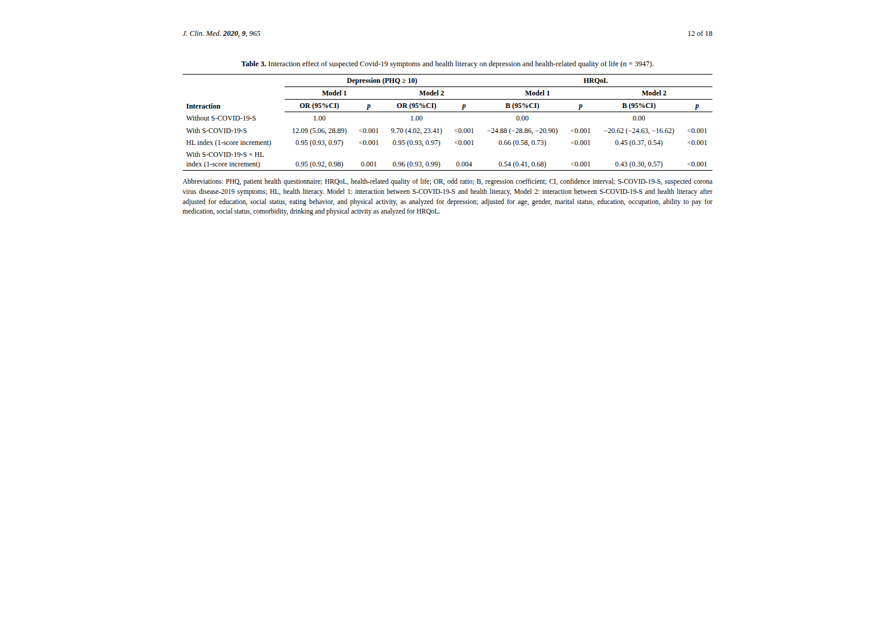J. Clin. Med. 2020, 9, 965
12 of 18
Table 3. Interaction effect of suspected Covid-19 symptoms and health literacy on depression and health-related quality of life (n = 3947).
| Interaction | Depression (PHQ ≥ 10) | HRQoL |
| --- | --- | --- |
| Model 1 | Model 2 | Model 1 | Model 2 |
| OR (95%CI) | p | OR (95%CI) | p | B (95%CI) | p | B (95%CI) | p |
| Without S-COVID-19-S | 1.00 | | 1.00 | | 0.00 | | 0.00 | |
| With S-COVID-19-S | 12.09 (5.06, 28.89) | <0.001 | 9.70 (4.02, 23.41) | <0.001 | −24.88 (−28.86, −20.90) | <0.001 | −20.62 (−24.63, −16.62) | <0.001 |
| HL index (1-score increment) | 0.95 (0.93, 0.97) | <0.001 | 0.95 (0.93, 0.97) | <0.001 | 0.66 (0.58, 0.73) | <0.001 | 0.45 (0.37, 0.54) | <0.001 |
| With S-COVID-19-S × HL index (1-score increment) | 0.95 (0.92, 0.98) | 0.001 | 0.96 (0.93, 0.99) | 0.004 | 0.54 (0.41, 0.68) | <0.001 | 0.43 (0.30, 0.57) | <0.001 |
Abbreviations: PHQ, patient health questionnaire; HRQoL, health-related quality of life; OR, odd ratio; B, regression coefficient; CI, confidence interval; S-COVID-19-S, suspected corona virus disease-2019 symptoms; HL, health literacy. Model 1: interaction between S-COVID-19-S and health literacy, Model 2: interaction between S-COVID-19-S and health literacy after adjusted for education, social status, eating behavior, and physical activity, as analyzed for depression; adjusted for age, gender, marital status, education, occupation, ability to pay for medication, social status, comorbidity, drinking and physical activity as analyzed for HRQoL.